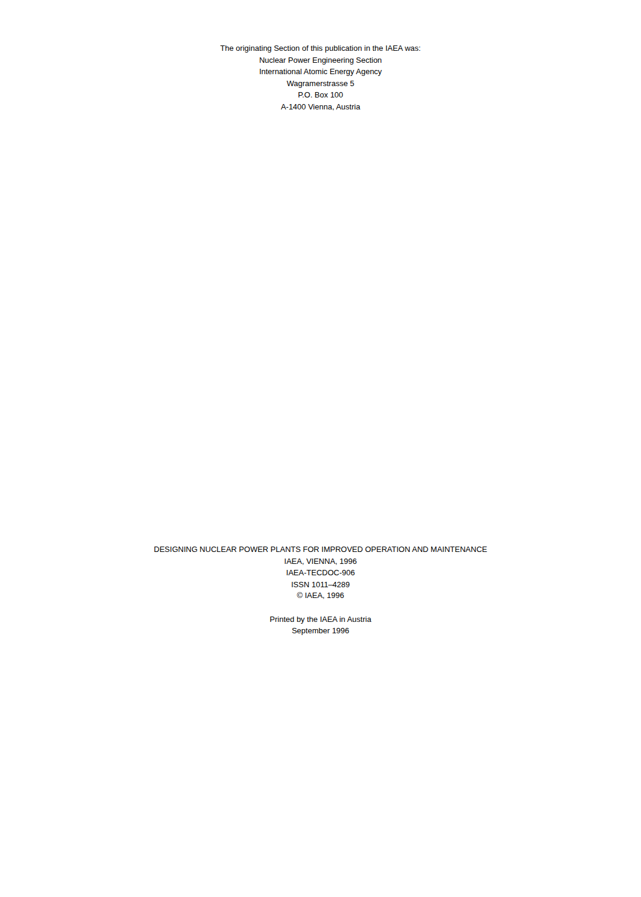The originating Section of this publication in the IAEA was:
Nuclear Power Engineering Section
International Atomic Energy Agency
Wagramerstrasse 5
P.O. Box 100
A-1400 Vienna, Austria
DESIGNING NUCLEAR POWER PLANTS FOR IMPROVED OPERATION AND MAINTENANCE
IAEA, VIENNA, 1996
IAEA-TECDOC-906
ISSN 1011–4289
© IAEA, 1996
Printed by the IAEA in Austria
September 1996